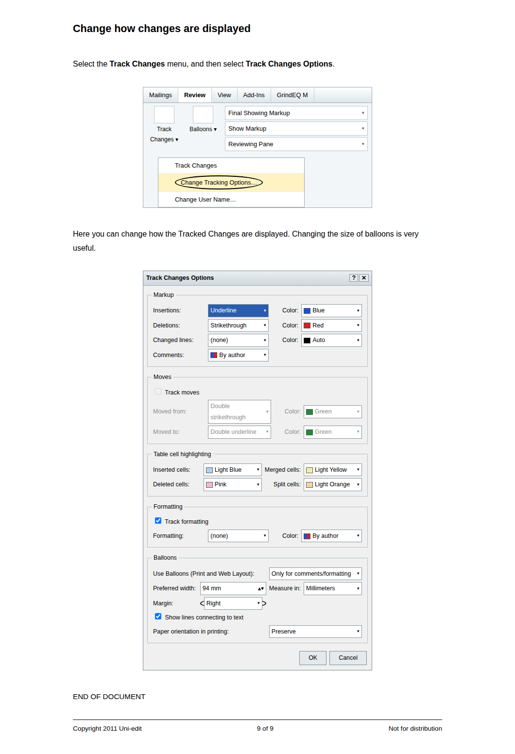Change how changes are displayed
Select the Track Changes menu, and then select Track Changes Options.
Mailings Review View Add-Ins GrindEQ M
Track
Changes ▾
Balloons ▾
Final Showing Markup▾
Show Markup▾
Reviewing Pane▾
Track Changes
Change Tracking Options…
Change User Name…
Here you can change how the Tracked Changes are displayed. Changing the size of balloons is very useful.
Track Changes Options ?✕
Markup
| Insertions: | Underline ▾ | Color: | Blue ▾ |
| Deletions: | Strikethrough ▾ | Color: | Red ▾ |
| Changed lines: | (none) ▾ | Color: | Auto ▾ |
| Comments: | By author ▾ | | |
Moves
| Track moves |
| Moved from: | Double strikethrough ▾ | Color: | Green ▾ |
| Moved to: | Double underline ▾ | Color: | Green ▾ |
Table cell highlighting
| Inserted cells: | Light Blue ▾ | Merged cells: | Light Yellow ▾ |
| Deleted cells: | Pink ▾ | Split cells: | Light Orange ▾ |
Formatting
| Track formatting |
| Formatting: | (none) ▾ | Color: | By author ▾ |
Balloons
| Use Balloons (Print and Web Layout): | Only for comments/formatting ▾ |
| Preferred width: | 94 mm ▴▾ | Measure in: | Millimeters ▾ |
| Margin: | Right ▾ | | |
| Show lines connecting to text |
| Paper orientation in printing: | Preserve ▾ |
OK Cancel
END OF DOCUMENT
Copyright 2011 Uni-edit 9 of 9 Not for distribution